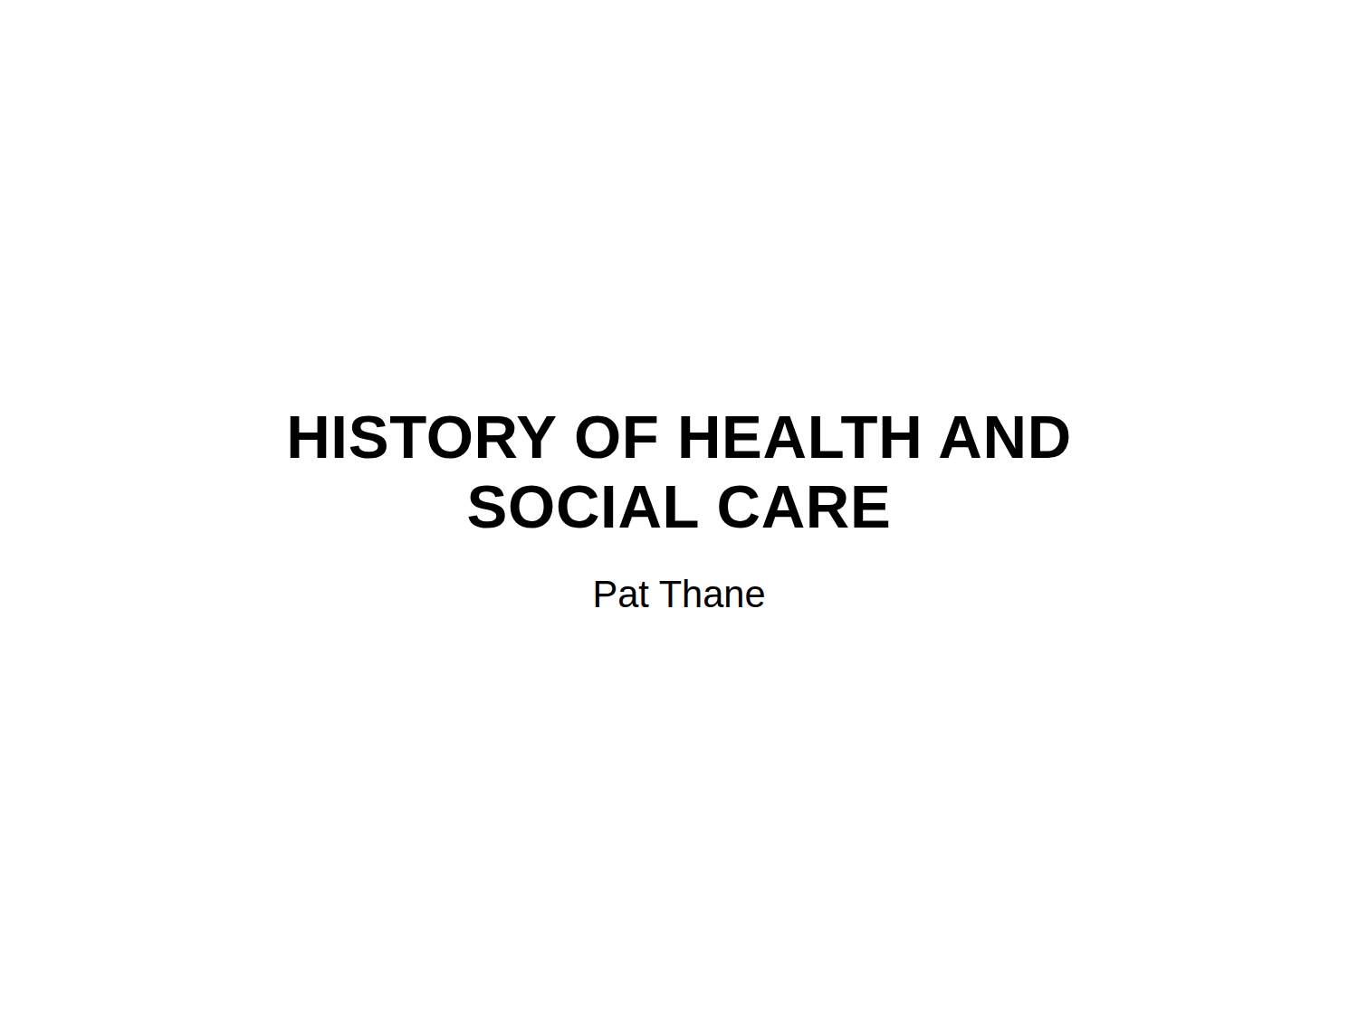HISTORY OF HEALTH AND SOCIAL CARE
Pat Thane